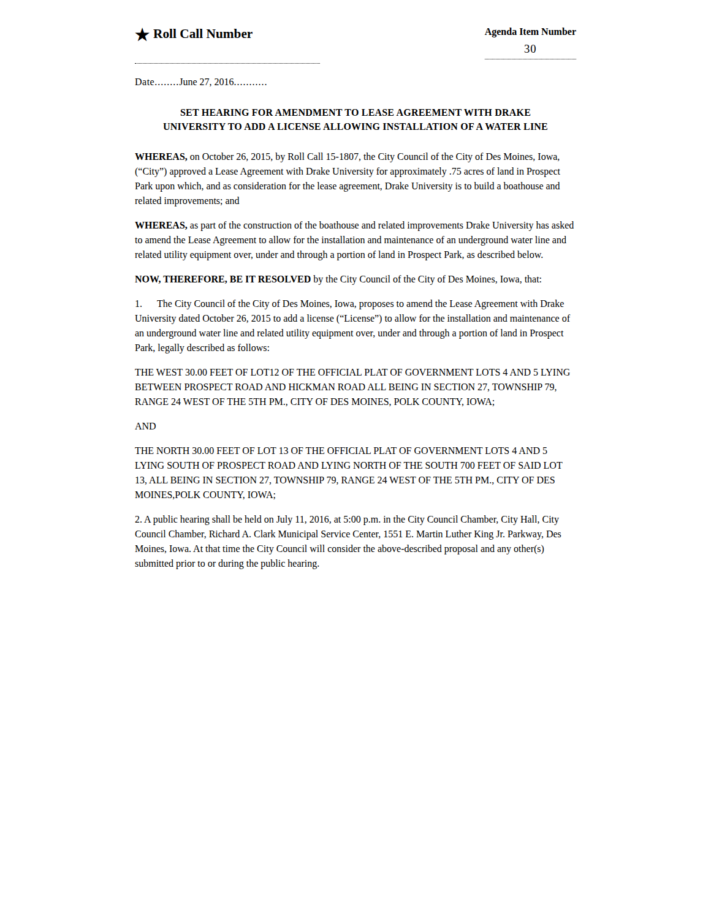★Roll Call Number
Agenda Item Number 30
Date........ June 27, 2016...........
Set Hearing for Amendment to Lease Agreement with Drake
University to Add a License Allowing Installation of a Water Line
WHEREAS, on October 26, 2015, by Roll Call 15-1807, the City Council of the City of Des Moines, Iowa, (“City”) approved a Lease Agreement with Drake University for approximately .75 acres of land in Prospect Park upon which, and as consideration for the lease agreement, Drake University is to build a boathouse and related improvements; and
WHEREAS, as part of the construction of the boathouse and related improvements Drake University has asked to amend the Lease Agreement to allow for the installation and maintenance of an underground water line and related utility equipment over, under and through a portion of land in Prospect Park, as described below.
NOW, THEREFORE, BE IT RESOLVED by the City Council of the City of Des Moines, Iowa, that:
1. The City Council of the City of Des Moines, Iowa, proposes to amend the Lease Agreement with Drake University dated October 26, 2015 to add a license (“License”) to allow for the installation and maintenance of an underground water line and related utility equipment over, under and through a portion of land in Prospect Park, legally described as follows:
THE WEST 30.00 FEET OF LOT12 OF THE OFFICIAL PLAT OF GOVERNMENT LOTS 4 AND 5 LYING BETWEEN PROSPECT ROAD AND HICKMAN ROAD ALL BEING IN SECTION 27, TOWNSHIP 79, RANGE 24 WEST OF THE 5TH PM., CITY OF DES MOINES, POLK COUNTY, IOWA;
AND
THE NORTH 30.00 FEET OF LOT 13 OF THE OFFICIAL PLAT OF GOVERNMENT LOTS 4 AND 5 LYING SOUTH OF PROSPECT ROAD AND LYING NORTH OF THE SOUTH 700 FEET OF SAID LOT 13, ALL BEING IN SECTION 27, TOWNSHIP 79, RANGE 24 WEST OF THE 5TH PM., CITY OF DES MOINES,POLK COUNTY, IOWA;
2. A public hearing shall be held on July 11, 2016, at 5:00 p.m. in the City Council Chamber, City Hall, City Council Chamber, Richard A. Clark Municipal Service Center, 1551 E. Martin Luther King Jr. Parkway, Des Moines, Iowa. At that time the City Council will consider the above-described proposal and any other(s) submitted prior to or during the public hearing.